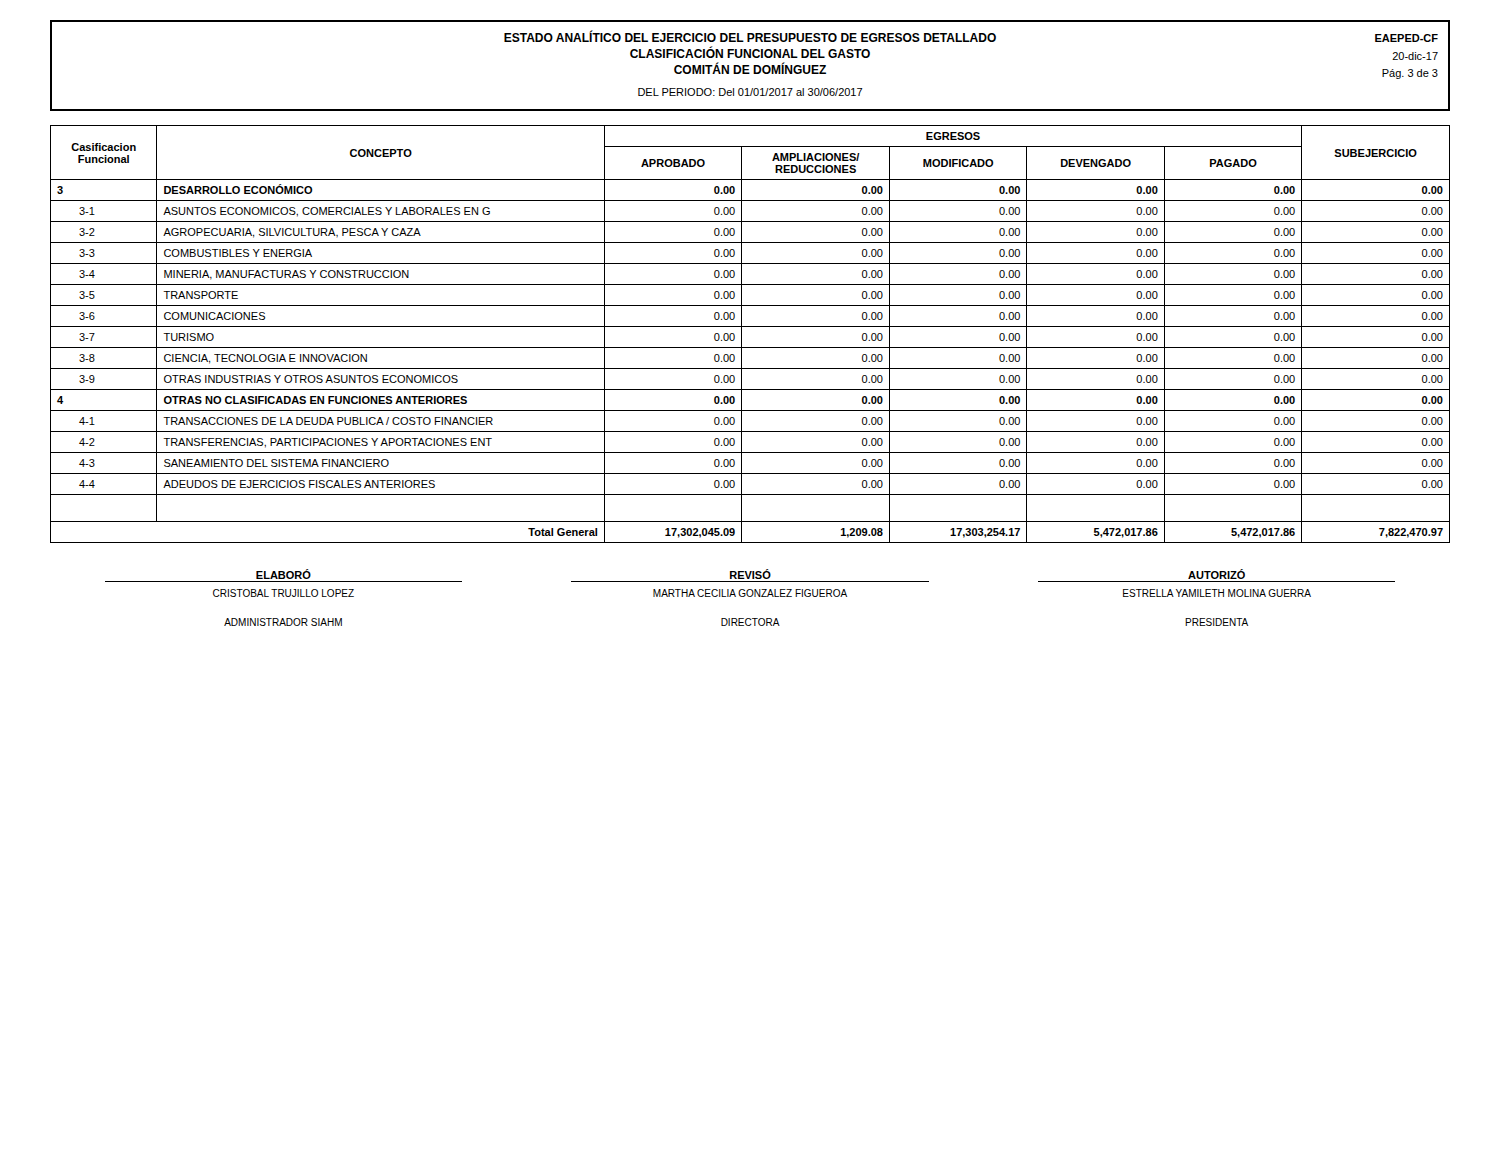EAEPED-CF
20-dic-17
Pág. 3 de 3
ESTADO ANALÍTICO DEL EJERCICIO DEL PRESUPUESTO DE EGRESOS DETALLADO
CLASIFICACIÓN FUNCIONAL DEL GASTO
COMITÁN DE DOMÍNGUEZ
DEL PERIODO: Del 01/01/2017 al 30/06/2017
| Casificacion Funcional | CONCEPTO | EGRESOS | SUBEJERCICIO |
| --- | --- | --- | --- |
| APROBADO | AMPLIACIONES/ REDUCCIONES | MODIFICADO | DEVENGADO | PAGADO |
| 3 | DESARROLLO ECONÓMICO | 0.00 | 0.00 | 0.00 | 0.00 | 0.00 | 0.00 |
| 3-1 | ASUNTOS ECONOMICOS, COMERCIALES Y LABORALES EN G | 0.00 | 0.00 | 0.00 | 0.00 | 0.00 | 0.00 |
| 3-2 | AGROPECUARIA, SILVICULTURA, PESCA Y CAZA | 0.00 | 0.00 | 0.00 | 0.00 | 0.00 | 0.00 |
| 3-3 | COMBUSTIBLES Y ENERGIA | 0.00 | 0.00 | 0.00 | 0.00 | 0.00 | 0.00 |
| 3-4 | MINERIA, MANUFACTURAS Y CONSTRUCCION | 0.00 | 0.00 | 0.00 | 0.00 | 0.00 | 0.00 |
| 3-5 | TRANSPORTE | 0.00 | 0.00 | 0.00 | 0.00 | 0.00 | 0.00 |
| 3-6 | COMUNICACIONES | 0.00 | 0.00 | 0.00 | 0.00 | 0.00 | 0.00 |
| 3-7 | TURISMO | 0.00 | 0.00 | 0.00 | 0.00 | 0.00 | 0.00 |
| 3-8 | CIENCIA, TECNOLOGIA E INNOVACION | 0.00 | 0.00 | 0.00 | 0.00 | 0.00 | 0.00 |
| 3-9 | OTRAS INDUSTRIAS Y OTROS ASUNTOS ECONOMICOS | 0.00 | 0.00 | 0.00 | 0.00 | 0.00 | 0.00 |
| 4 | OTRAS NO CLASIFICADAS EN FUNCIONES ANTERIORES | 0.00 | 0.00 | 0.00 | 0.00 | 0.00 | 0.00 |
| 4-1 | TRANSACCIONES DE LA DEUDA PUBLICA / COSTO FINANCIER | 0.00 | 0.00 | 0.00 | 0.00 | 0.00 | 0.00 |
| 4-2 | TRANSFERENCIAS, PARTICIPACIONES Y APORTACIONES ENT | 0.00 | 0.00 | 0.00 | 0.00 | 0.00 | 0.00 |
| 4-3 | SANEAMIENTO DEL SISTEMA FINANCIERO | 0.00 | 0.00 | 0.00 | 0.00 | 0.00 | 0.00 |
| 4-4 | ADEUDOS DE EJERCICIOS FISCALES ANTERIORES | 0.00 | 0.00 | 0.00 | 0.00 | 0.00 | 0.00 |
| Total General | 17,302,045.09 | 1,209.08 | 17,303,254.17 | 5,472,017.86 | 5,472,017.86 | 7,822,470.97 |
| ELABORÓ | REVISÓ | AUTORIZÓ |
| CRISTOBAL TRUJILLO LOPEZ ADMINISTRADOR SIAHM | MARTHA CECILIA GONZALEZ FIGUEROA DIRECTORA | ESTRELLA YAMILETH MOLINA GUERRA PRESIDENTA |